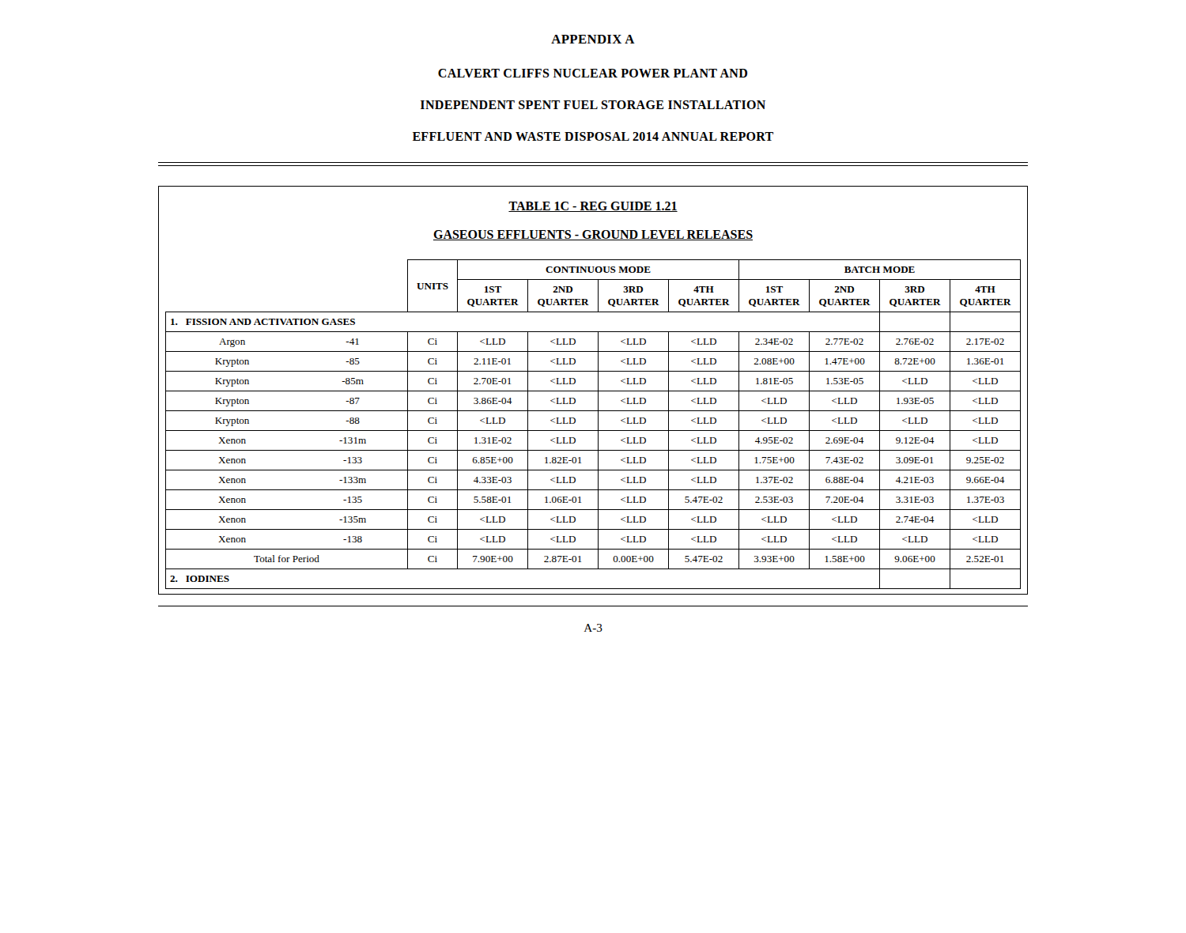APPENDIX A
CALVERT CLIFFS NUCLEAR POWER PLANT AND
INDEPENDENT SPENT FUEL STORAGE INSTALLATION
EFFLUENT AND WASTE DISPOSAL 2014 ANNUAL REPORT
TABLE 1C - REG GUIDE 1.21
GASEOUS EFFLUENTS - GROUND LEVEL RELEASES
| | UNITS | CONTINUOUS MODE | BATCH MODE |
| --- | --- | --- | --- |
| 1ST QUARTER | 2ND QUARTER | 3RD QUARTER | 4TH QUARTER | 1ST QUARTER | 2ND QUARTER | 3RD QUARTER | 4TH QUARTER |
| 1. FISSION AND ACTIVATION GASES | | |
| Argon | -41 | Ci | <LLD | <LLD | <LLD | <LLD | 2.34E-02 | 2.77E-02 | 2.76E-02 | 2.17E-02 |
| Krypton | -85 | Ci | 2.11E-01 | <LLD | <LLD | <LLD | 2.08E+00 | 1.47E+00 | 8.72E+00 | 1.36E-01 |
| Krypton | -85m | Ci | 2.70E-01 | <LLD | <LLD | <LLD | 1.81E-05 | 1.53E-05 | <LLD | <LLD |
| Krypton | -87 | Ci | 3.86E-04 | <LLD | <LLD | <LLD | <LLD | <LLD | 1.93E-05 | <LLD |
| Krypton | -88 | Ci | <LLD | <LLD | <LLD | <LLD | <LLD | <LLD | <LLD | <LLD |
| Xenon | -131m | Ci | 1.31E-02 | <LLD | <LLD | <LLD | 4.95E-02 | 2.69E-04 | 9.12E-04 | <LLD |
| Xenon | -133 | Ci | 6.85E+00 | 1.82E-01 | <LLD | <LLD | 1.75E+00 | 7.43E-02 | 3.09E-01 | 9.25E-02 |
| Xenon | -133m | Ci | 4.33E-03 | <LLD | <LLD | <LLD | 1.37E-02 | 6.88E-04 | 4.21E-03 | 9.66E-04 |
| Xenon | -135 | Ci | 5.58E-01 | 1.06E-01 | <LLD | 5.47E-02 | 2.53E-03 | 7.20E-04 | 3.31E-03 | 1.37E-03 |
| Xenon | -135m | Ci | <LLD | <LLD | <LLD | <LLD | <LLD | <LLD | 2.74E-04 | <LLD |
| Xenon | -138 | Ci | <LLD | <LLD | <LLD | <LLD | <LLD | <LLD | <LLD | <LLD |
| Total for Period | Ci | 7.90E+00 | 2.87E-01 | 0.00E+00 | 5.47E-02 | 3.93E+00 | 1.58E+00 | 9.06E+00 | 2.52E-01 |
| 2. IODINES | | |
A-3